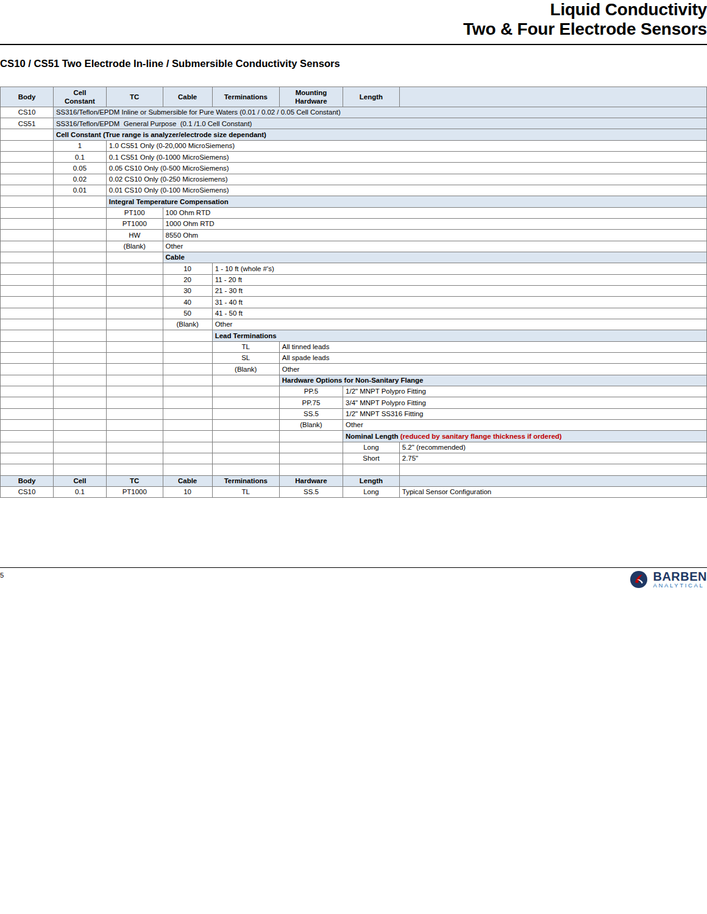Liquid Conductivity
Two & Four Electrode Sensors
CS10 / CS51 Two Electrode In-line / Submersible Conductivity Sensors
| Body | Cell Constant | TC | Cable | Terminations | Mounting Hardware | Length | |
| CS10 | SS316/Teflon/EPDM Inline or Submersible for Pure Waters (0.01 / 0.02 / 0.05 Cell Constant) |
| CS51 | SS316/Teflon/EPDM General Purpose (0.1 /1.0 Cell Constant) |
| | Cell Constant (True range is analyzer/electrode size dependant) |
| | 1 | 1.0 CS51 Only (0-20,000 MicroSiemens) |
| | 0.1 | 0.1 CS51 Only (0-1000 MicroSiemens) |
| | 0.05 | 0.05 CS10 Only (0-500 MicroSiemens) |
| | 0.02 | 0.02 CS10 Only (0-250 Microsiemens) |
| | 0.01 | 0.01 CS10 Only (0-100 MicroSiemens) |
| | | Integral Temperature Compensation |
| | | PT100 | 100 Ohm RTD |
| | | PT1000 | 1000 Ohm RTD |
| | | HW | 8550 Ohm |
| | | (Blank) | Other |
| | | | Cable |
| | | | 10 | 1 - 10 ft (whole #'s) |
| | | | 20 | 11 - 20 ft |
| | | | 30 | 21 - 30 ft |
| | | | 40 | 31 - 40 ft |
| | | | 50 | 41 - 50 ft |
| | | | (Blank) | Other |
| | | | | Lead Terminations |
| | | | | TL | All tinned leads |
| | | | | SL | All spade leads |
| | | | | (Blank) | Other |
| | | | | | Hardware Options for Non-Sanitary Flange |
| | | | | | PP.5 | 1/2" MNPT Polypro Fitting |
| | | | | | PP.75 | 3/4" MNPT Polypro Fitting |
| | | | | | SS.5 | 1/2" MNPT SS316 Fitting |
| | | | | | (Blank) | Other |
| | | | | | | Nominal Length (reduced by sanitary flange thickness if ordered) |
| | | | | | | Long | 5.2" (recommended) |
| | | | | | | Short | 2.75" |
| Body | Cell | TC | Cable | Terminations | Hardware | Length | |
| CS10 | 0.1 | PT1000 | 10 | TL | SS.5 | Long | Typical Sensor Configuration |
5
BARBEN
ANALYTICAL